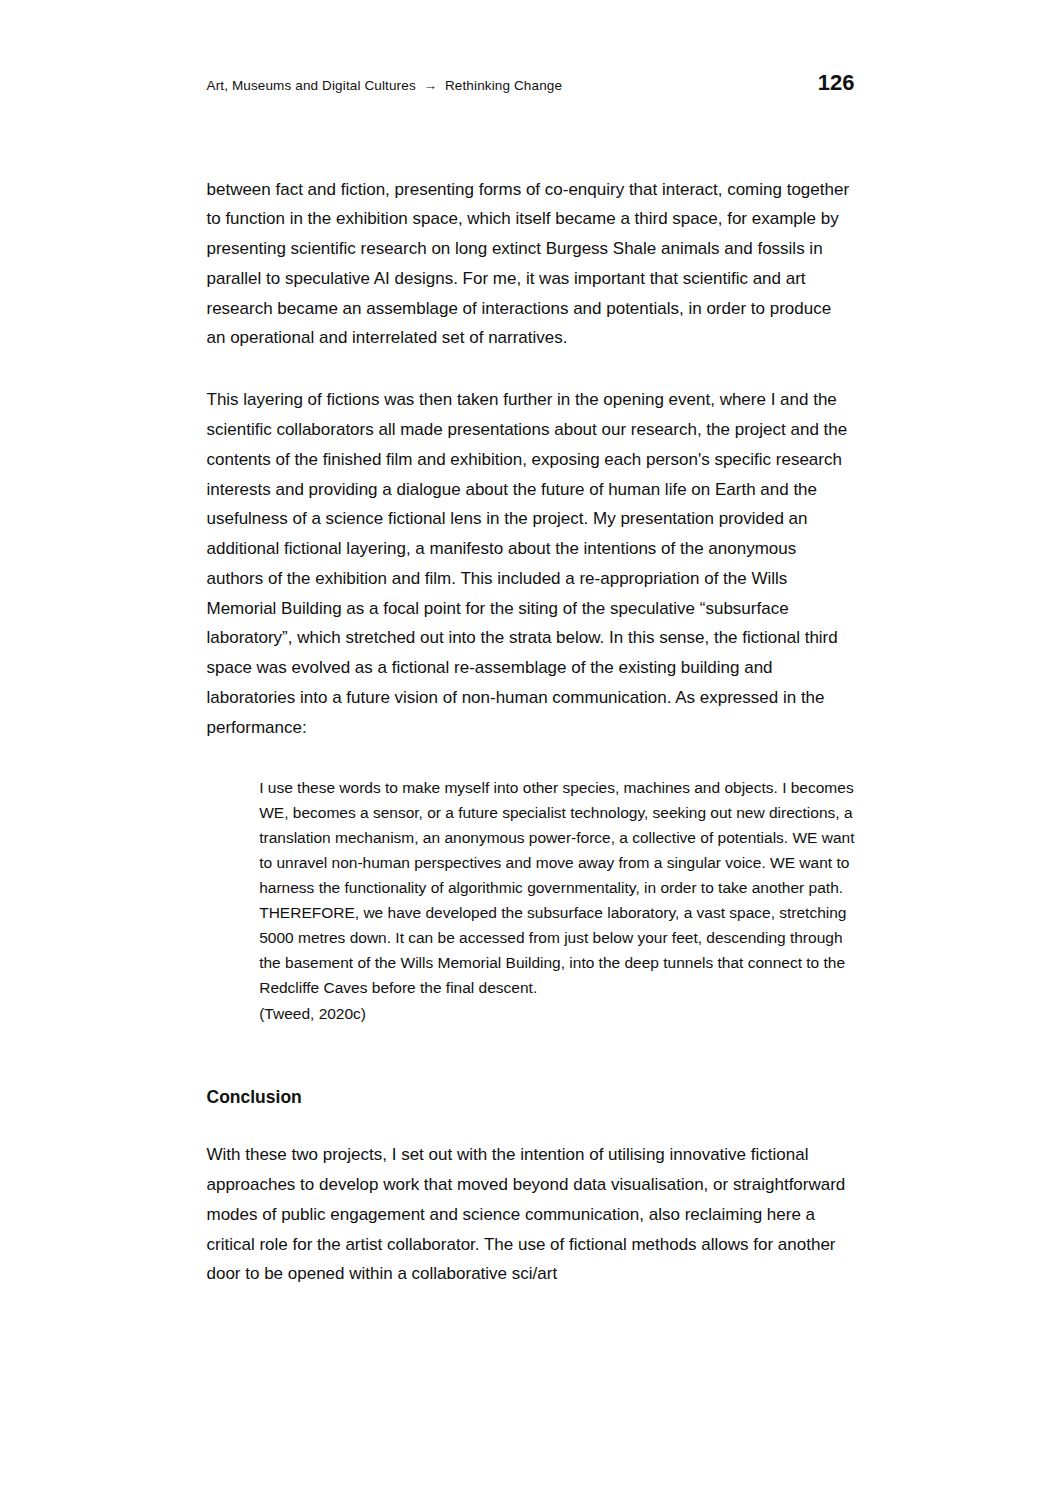Art, Museums and Digital Cultures → Rethinking Change 126
between fact and fiction, presenting forms of co-enquiry that interact, coming together to function in the exhibition space, which itself became a third space, for example by presenting scientific research on long extinct Burgess Shale animals and fossils in parallel to speculative AI designs. For me, it was important that scientific and art research became an assemblage of interactions and potentials, in order to produce an operational and interrelated set of narratives.
This layering of fictions was then taken further in the opening event, where I and the scientific collaborators all made presentations about our research, the project and the contents of the finished film and exhibition, exposing each person's specific research interests and providing a dialogue about the future of human life on Earth and the usefulness of a science fictional lens in the project. My presentation provided an additional fictional layering, a manifesto about the intentions of the anonymous authors of the exhibition and film. This included a re-appropriation of the Wills Memorial Building as a focal point for the siting of the speculative “subsurface laboratory”, which stretched out into the strata below. In this sense, the fictional third space was evolved as a fictional re-assemblage of the existing building and laboratories into a future vision of non-human communication. As expressed in the performance:
I use these words to make myself into other species, machines and objects. I becomes WE, becomes a sensor, or a future specialist technology, seeking out new directions, a translation mechanism, an anonymous power-force, a collective of potentials. WE want to unravel non-human perspectives and move away from a singular voice. WE want to harness the functionality of algorithmic governmentality, in order to take another path.
THEREFORE, we have developed the subsurface laboratory, a vast space, stretching 5000 metres down. It can be accessed from just below your feet, descending through the basement of the Wills Memorial Building, into the deep tunnels that connect to the Redcliffe Caves before the final descent.
(Tweed, 2020c)
Conclusion
With these two projects, I set out with the intention of utilising innovative fictional approaches to develop work that moved beyond data visualisation, or straightforward modes of public engagement and science communication, also reclaiming here a critical role for the artist collaborator. The use of fictional methods allows for another door to be opened within a collaborative sci/art